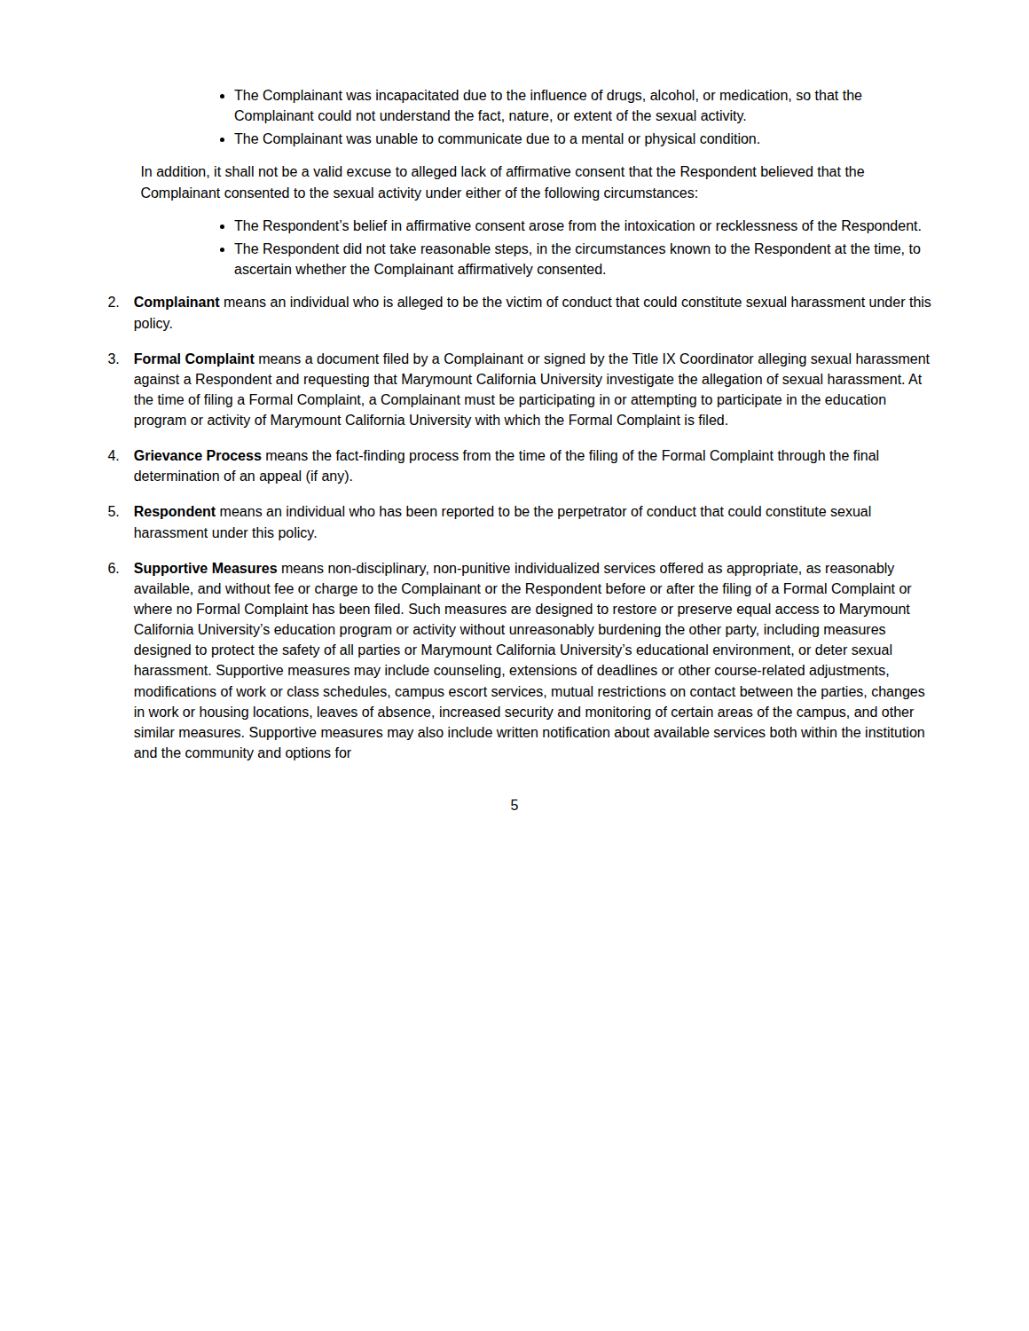The Complainant was incapacitated due to the influence of drugs, alcohol, or medication, so that the Complainant could not understand the fact, nature, or extent of the sexual activity.
The Complainant was unable to communicate due to a mental or physical condition.
In addition, it shall not be a valid excuse to alleged lack of affirmative consent that the Respondent believed that the Complainant consented to the sexual activity under either of the following circumstances:
The Respondent’s belief in affirmative consent arose from the intoxication or recklessness of the Respondent.
The Respondent did not take reasonable steps, in the circumstances known to the Respondent at the time, to ascertain whether the Complainant affirmatively consented.
Complainant means an individual who is alleged to be the victim of conduct that could constitute sexual harassment under this policy.
Formal Complaint means a document filed by a Complainant or signed by the Title IX Coordinator alleging sexual harassment against a Respondent and requesting that Marymount California University investigate the allegation of sexual harassment. At the time of filing a Formal Complaint, a Complainant must be participating in or attempting to participate in the education program or activity of Marymount California University with which the Formal Complaint is filed.
Grievance Process means the fact-finding process from the time of the filing of the Formal Complaint through the final determination of an appeal (if any).
Respondent means an individual who has been reported to be the perpetrator of conduct that could constitute sexual harassment under this policy.
Supportive Measures means non-disciplinary, non-punitive individualized services offered as appropriate, as reasonably available, and without fee or charge to the Complainant or the Respondent before or after the filing of a Formal Complaint or where no Formal Complaint has been filed. Such measures are designed to restore or preserve equal access to Marymount California University’s education program or activity without unreasonably burdening the other party, including measures designed to protect the safety of all parties or Marymount California University’s educational environment, or deter sexual harassment. Supportive measures may include counseling, extensions of deadlines or other course-related adjustments, modifications of work or class schedules, campus escort services, mutual restrictions on contact between the parties, changes in work or housing locations, leaves of absence, increased security and monitoring of certain areas of the campus, and other similar measures. Supportive measures may also include written notification about available services both within the institution and the community and options for
5